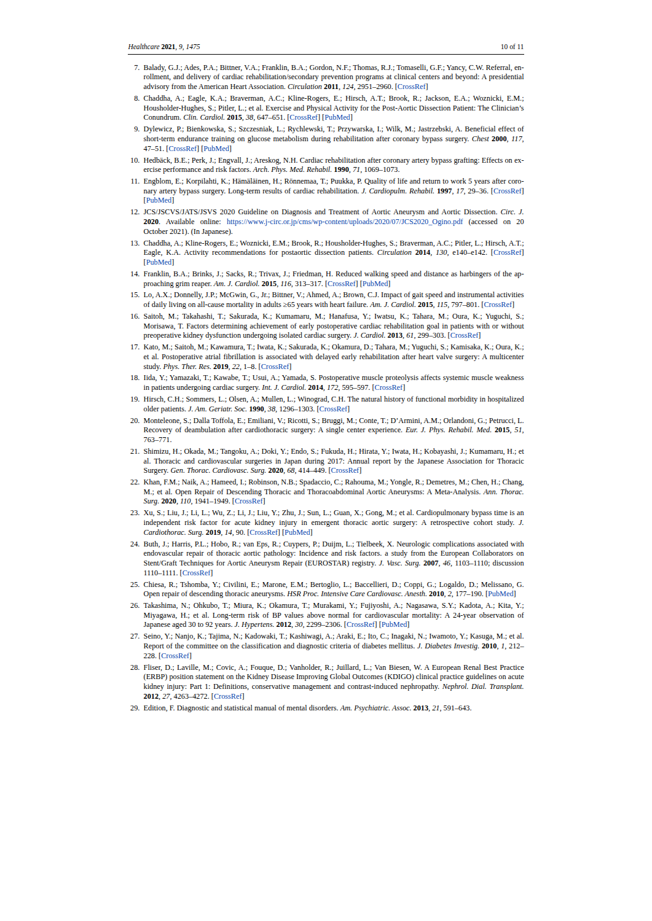Healthcare 2021, 9, 1475
10 of 11
7. Balady, G.J.; Ades, P.A.; Bittner, V.A.; Franklin, B.A.; Gordon, N.F.; Thomas, R.J.; Tomaselli, G.F.; Yancy, C.W. Referral, enrollment, and delivery of cardiac rehabilitation/secondary prevention programs at clinical centers and beyond: A presidential advisory from the American Heart Association. Circulation 2011, 124, 2951–2960. [CrossRef]
8. Chaddha, A.; Eagle, K.A.; Braverman, A.C.; Kline-Rogers, E.; Hirsch, A.T.; Brook, R.; Jackson, E.A.; Woznicki, E.M.; Housholder-Hughes, S.; Pitler, L.; et al. Exercise and Physical Activity for the Post-Aortic Dissection Patient: The Clinician’s Conundrum. Clin. Cardiol. 2015, 38, 647–651. [CrossRef] [PubMed]
9. Dylewicz, P.; Bienkowska, S.; Szczesniak, L.; Rychlewski, T.; Przywarska, I.; Wilk, M.; Jastrzebski, A. Beneficial effect of short-term endurance training on glucose metabolism during rehabilitation after coronary bypass surgery. Chest 2000, 117, 47–51. [CrossRef] [PubMed]
10. Hedbäck, B.E.; Perk, J.; Engvall, J.; Areskog, N.H. Cardiac rehabilitation after coronary artery bypass grafting: Effects on exercise performance and risk factors. Arch. Phys. Med. Rehabil. 1990, 71, 1069–1073.
11. Engblom, E.; Korpilahti, K.; Hämäläinen, H.; Rönnemaa, T.; Puukka, P. Quality of life and return to work 5 years after coronary artery bypass surgery. Long-term results of cardiac rehabilitation. J. Cardiopulm. Rehabil. 1997, 17, 29–36. [CrossRef] [PubMed]
12. JCS/JSCVS/JATS/JSVS 2020 Guideline on Diagnosis and Treatment of Aortic Aneurysm and Aortic Dissection. Circ. J. 2020. Available online: https://www.j-circ.or.jp/cms/wp-content/uploads/2020/07/JCS2020_Ogino.pdf (accessed on 20 October 2021). (In Japanese).
13. Chaddha, A.; Kline-Rogers, E.; Woznicki, E.M.; Brook, R.; Housholder-Hughes, S.; Braverman, A.C.; Pitler, L.; Hirsch, A.T.; Eagle, K.A. Activity recommendations for postaortic dissection patients. Circulation 2014, 130, e140–e142. [CrossRef] [PubMed]
14. Franklin, B.A.; Brinks, J.; Sacks, R.; Trivax, J.; Friedman, H. Reduced walking speed and distance as harbingers of the approaching grim reaper. Am. J. Cardiol. 2015, 116, 313–317. [CrossRef] [PubMed]
15. Lo, A.X.; Donnelly, J.P.; McGwin, G., Jr.; Bittner, V.; Ahmed, A.; Brown, C.J. Impact of gait speed and instrumental activities of daily living on all-cause mortality in adults ≥65 years with heart failure. Am. J. Cardiol. 2015, 115, 797–801. [CrossRef]
16. Saitoh, M.; Takahashi, T.; Sakurada, K.; Kumamaru, M.; Hanafusa, Y.; Iwatsu, K.; Tahara, M.; Oura, K.; Yuguchi, S.; Morisawa, T. Factors determining achievement of early postoperative cardiac rehabilitation goal in patients with or without preoperative kidney dysfunction undergoing isolated cardiac surgery. J. Cardiol. 2013, 61, 299–303. [CrossRef]
17. Kato, M.; Saitoh, M.; Kawamura, T.; Iwata, K.; Sakurada, K.; Okamura, D.; Tahara, M.; Yuguchi, S.; Kamisaka, K.; Oura, K.; et al. Postoperative atrial fibrillation is associated with delayed early rehabilitation after heart valve surgery: A multicenter study. Phys. Ther. Res. 2019, 22, 1–8. [CrossRef]
18. Iida, Y.; Yamazaki, T.; Kawabe, T.; Usui, A.; Yamada, S. Postoperative muscle proteolysis affects systemic muscle weakness in patients undergoing cardiac surgery. Int. J. Cardiol. 2014, 172, 595–597. [CrossRef]
19. Hirsch, C.H.; Sommers, L.; Olsen, A.; Mullen, L.; Winograd, C.H. The natural history of functional morbidity in hospitalized older patients. J. Am. Geriatr. Soc. 1990, 38, 1296–1303. [CrossRef]
20. Monteleone, S.; Dalla Toffola, E.; Emiliani, V.; Ricotti, S.; Bruggi, M.; Conte, T.; D’Armini, A.M.; Orlandoni, G.; Petrucci, L. Recovery of deambulation after cardiothoracic surgery: A single center experience. Eur. J. Phys. Rehabil. Med. 2015, 51, 763–771.
21. Shimizu, H.; Okada, M.; Tangoku, A.; Doki, Y.; Endo, S.; Fukuda, H.; Hirata, Y.; Iwata, H.; Kobayashi, J.; Kumamaru, H.; et al. Thoracic and cardiovascular surgeries in Japan during 2017: Annual report by the Japanese Association for Thoracic Surgery. Gen. Thorac. Cardiovasc. Surg. 2020, 68, 414–449. [CrossRef]
22. Khan, F.M.; Naik, A.; Hameed, I.; Robinson, N.B.; Spadaccio, C.; Rahouma, M.; Yongle, R.; Demetres, M.; Chen, H.; Chang, M.; et al. Open Repair of Descending Thoracic and Thoracoabdominal Aortic Aneurysms: A Meta-Analysis. Ann. Thorac. Surg. 2020, 110, 1941–1949. [CrossRef]
23. Xu, S.; Liu, J.; Li, L.; Wu, Z.; Li, J.; Liu, Y.; Zhu, J.; Sun, L.; Guan, X.; Gong, M.; et al. Cardiopulmonary bypass time is an independent risk factor for acute kidney injury in emergent thoracic aortic surgery: A retrospective cohort study. J. Cardiothorac. Surg. 2019, 14, 90. [CrossRef] [PubMed]
24. Buth, J.; Harris, P.L.; Hobo, R.; van Eps, R.; Cuypers, P.; Duijm, L.; Tielbeek, X. Neurologic complications associated with endovascular repair of thoracic aortic pathology: Incidence and risk factors. a study from the European Collaborators on Stent/Graft Techniques for Aortic Aneurysm Repair (EUROSTAR) registry. J. Vasc. Surg. 2007, 46, 1103–1110; discussion 1110–1111. [CrossRef]
25. Chiesa, R.; Tshomba, Y.; Civilini, E.; Marone, E.M.; Bertoglio, L.; Baccellieri, D.; Coppi, G.; Logaldo, D.; Melissano, G. Open repair of descending thoracic aneurysms. HSR Proc. Intensive Care Cardiovasc. Anesth. 2010, 2, 177–190. [PubMed]
26. Takashima, N.; Ohkubo, T.; Miura, K.; Okamura, T.; Murakami, Y.; Fujiyoshi, A.; Nagasawa, S.Y.; Kadota, A.; Kita, Y.; Miyagawa, H.; et al. Long-term risk of BP values above normal for cardiovascular mortality: A 24-year observation of Japanese aged 30 to 92 years. J. Hypertens. 2012, 30, 2299–2306. [CrossRef] [PubMed]
27. Seino, Y.; Nanjo, K.; Tajima, N.; Kadowaki, T.; Kashiwagi, A.; Araki, E.; Ito, C.; Inagaki, N.; Iwamoto, Y.; Kasuga, M.; et al. Report of the committee on the classification and diagnostic criteria of diabetes mellitus. J. Diabetes Investig. 2010, 1, 212–228. [CrossRef]
28. Fliser, D.; Laville, M.; Covic, A.; Fouque, D.; Vanholder, R.; Juillard, L.; Van Biesen, W. A European Renal Best Practice (ERBP) position statement on the Kidney Disease Improving Global Outcomes (KDIGO) clinical practice guidelines on acute kidney injury: Part 1: Definitions, conservative management and contrast-induced nephropathy. Nephrol. Dial. Transplant. 2012, 27, 4263–4272. [CrossRef]
29. Edition, F. Diagnostic and statistical manual of mental disorders. Am. Psychiatric. Assoc. 2013, 21, 591–643.